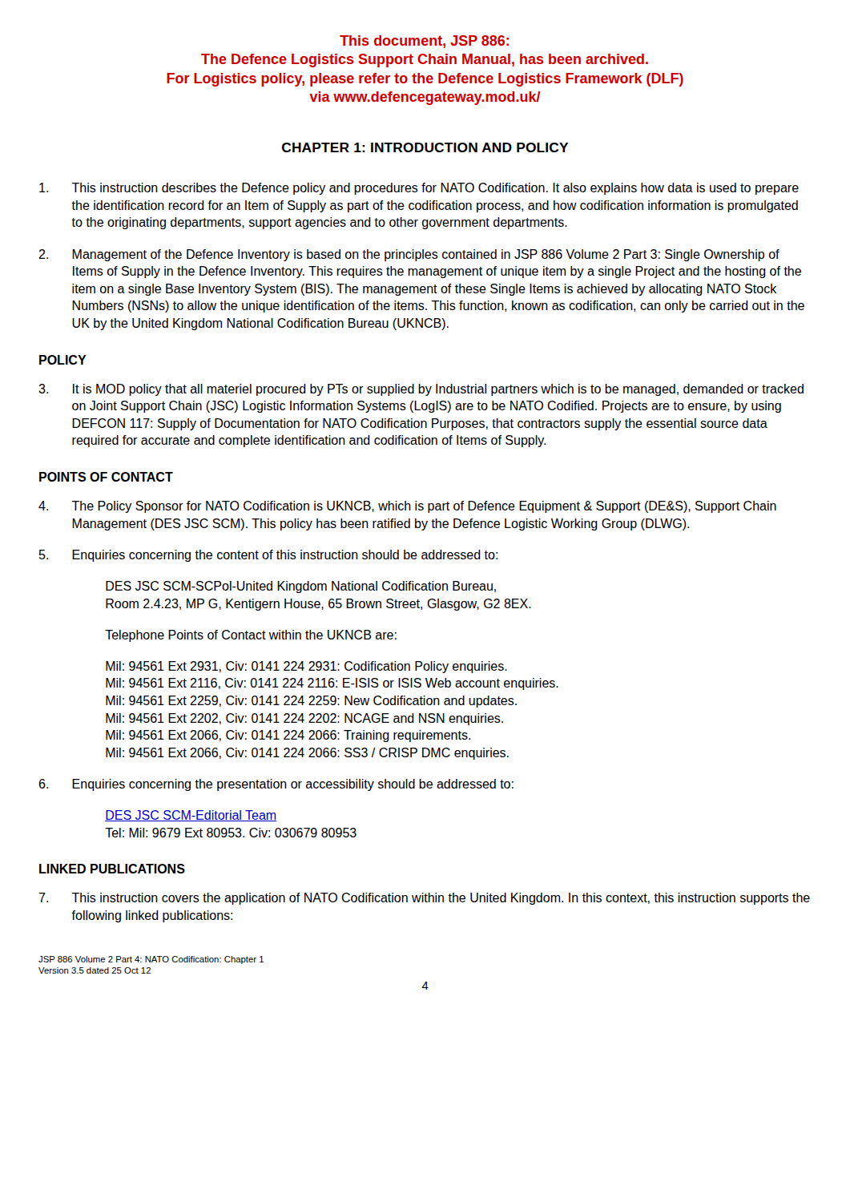This document, JSP 886:
The Defence Logistics Support Chain Manual, has been archived.
For Logistics policy, please refer to the Defence Logistics Framework (DLF)
via www.defencegateway.mod.uk/
CHAPTER 1: INTRODUCTION AND POLICY
1.
This instruction describes the Defence policy and procedures for NATO Codification. It also explains how data is used to prepare the identification record for an Item of Supply as part of the codification process, and how codification information is promulgated to the originating departments, support agencies and to other government departments.
2.
Management of the Defence Inventory is based on the principles contained in JSP 886 Volume 2 Part 3: Single Ownership of Items of Supply in the Defence Inventory. This requires the management of unique item by a single Project and the hosting of the item on a single Base Inventory System (BIS). The management of these Single Items is achieved by allocating NATO Stock Numbers (NSNs) to allow the unique identification of the items. This function, known as codification, can only be carried out in the UK by the United Kingdom National Codification Bureau (UKNCB).
POLICY
3.
It is MOD policy that all materiel procured by PTs or supplied by Industrial partners which is to be managed, demanded or tracked on Joint Support Chain (JSC) Logistic Information Systems (LogIS) are to be NATO Codified. Projects are to ensure, by using DEFCON 117: Supply of Documentation for NATO Codification Purposes, that contractors supply the essential source data required for accurate and complete identification and codification of Items of Supply.
POINTS OF CONTACT
4.
The Policy Sponsor for NATO Codification is UKNCB, which is part of Defence Equipment & Support (DE&S), Support Chain Management (DES JSC SCM). This policy has been ratified by the Defence Logistic Working Group (DLWG).
5.
Enquiries concerning the content of this instruction should be addressed to:
DES JSC SCM-SCPol-United Kingdom National Codification Bureau,
Room 2.4.23, MP G, Kentigern House, 65 Brown Street, Glasgow, G2 8EX.
Telephone Points of Contact within the UKNCB are:
Mil: 94561 Ext 2931, Civ: 0141 224 2931: Codification Policy enquiries.
Mil: 94561 Ext 2116, Civ: 0141 224 2116: E-ISIS or ISIS Web account enquiries.
Mil: 94561 Ext 2259, Civ: 0141 224 2259: New Codification and updates.
Mil: 94561 Ext 2202, Civ: 0141 224 2202: NCAGE and NSN enquiries.
Mil: 94561 Ext 2066, Civ: 0141 224 2066: Training requirements.
Mil: 94561 Ext 2066, Civ: 0141 224 2066: SS3 / CRISP DMC enquiries.
6.
Enquiries concerning the presentation or accessibility should be addressed to:
DES JSC SCM-Editorial Team
Tel: Mil: 9679 Ext 80953. Civ: 030679 80953
LINKED PUBLICATIONS
7.
This instruction covers the application of NATO Codification within the United Kingdom. In this context, this instruction supports the following linked publications:
JSP 886 Volume 2 Part 4: NATO Codification: Chapter 1
Version 3.5 dated 25 Oct 12
4